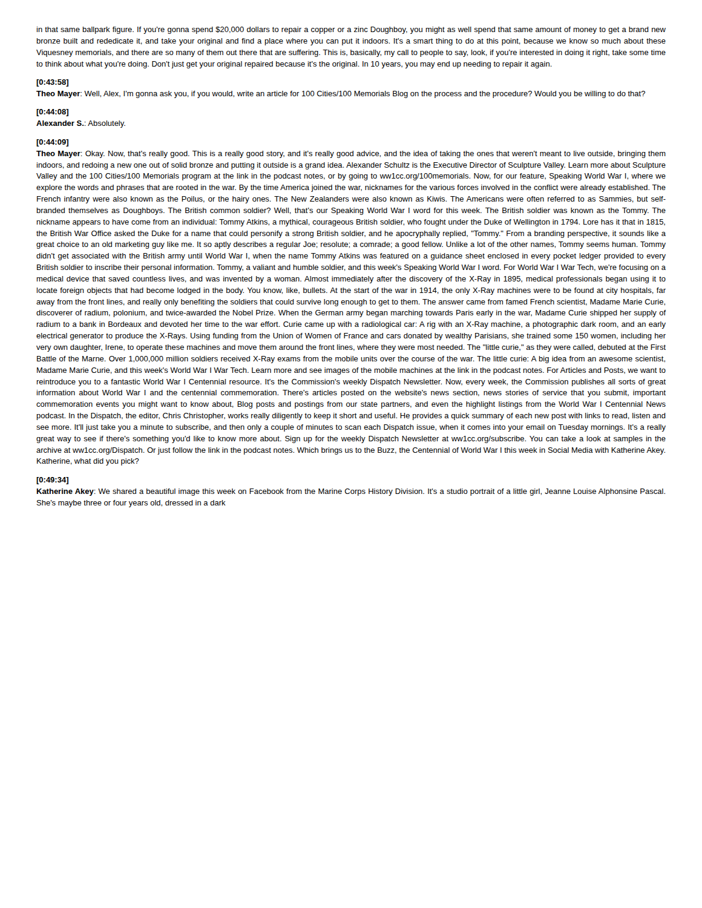in that same ballpark figure. If you're gonna spend $20,000 dollars to repair a copper or a zinc Doughboy, you might as well spend that same amount of money to get a brand new bronze built and rededicate it, and take your original and find a place where you can put it indoors. It's a smart thing to do at this point, because we know so much about these Viquesney memorials, and there are so many of them out there that are suffering. This is, basically, my call to people to say, look, if you're interested in doing it right, take some time to think about what you're doing. Don't just get your original repaired because it's the original. In 10 years, you may end up needing to repair it again.
[0:43:58]
Theo Mayer: Well, Alex, I'm gonna ask you, if you would, write an article for 100 Cities/100 Memorials Blog on the process and the procedure? Would you be willing to do that?
[0:44:08]
Alexander S.: Absolutely.
[0:44:09]
Theo Mayer: Okay. Now, that's really good. This is a really good story, and it's really good advice, and the idea of taking the ones that weren't meant to live outside, bringing them indoors, and redoing a new one out of solid bronze and putting it outside is a grand idea. Alexander Schultz is the Executive Director of Sculpture Valley. Learn more about Sculpture Valley and the 100 Cities/100 Memorials program at the link in the podcast notes, or by going to ww1cc.org/100memorials. Now, for our feature, Speaking World War I, where we explore the words and phrases that are rooted in the war. By the time America joined the war, nicknames for the various forces involved in the conflict were already established. The French infantry were also known as the Poilus, or the hairy ones. The New Zealanders were also known as Kiwis. The Americans were often referred to as Sammies, but self-branded themselves as Doughboys. The British common soldier? Well, that's our Speaking World War I word for this week. The British soldier was known as the Tommy. The nickname appears to have come from an individual: Tommy Atkins, a mythical, courageous British soldier, who fought under the Duke of Wellington in 1794. Lore has it that in 1815, the British War Office asked the Duke for a name that could personify a strong British soldier, and he apocryphally replied, "Tommy." From a branding perspective, it sounds like a great choice to an old marketing guy like me. It so aptly describes a regular Joe; resolute; a comrade; a good fellow. Unlike a lot of the other names, Tommy seems human. Tommy didn't get associated with the British army until World War I, when the name Tommy Atkins was featured on a guidance sheet enclosed in every pocket ledger provided to every British soldier to inscribe their personal information. Tommy, a valiant and humble soldier, and this week's Speaking World War I word. For World War I War Tech, we're focusing on a medical device that saved countless lives, and was invented by a woman. Almost immediately after the discovery of the X-Ray in 1895, medical professionals began using it to locate foreign objects that had become lodged in the body. You know, like, bullets. At the start of the war in 1914, the only X-Ray machines were to be found at city hospitals, far away from the front lines, and really only benefiting the soldiers that could survive long enough to get to them. The answer came from famed French scientist, Madame Marie Curie, discoverer of radium, polonium, and twice-awarded the Nobel Prize. When the German army began marching towards Paris early in the war, Madame Curie shipped her supply of radium to a bank in Bordeaux and devoted her time to the war effort. Curie came up with a radiological car: A rig with an X-Ray machine, a photographic dark room, and an early electrical generator to produce the X-Rays. Using funding from the Union of Women of France and cars donated by wealthy Parisians, she trained some 150 women, including her very own daughter, Irene, to operate these machines and move them around the front lines, where they were most needed. The "little curie," as they were called, debuted at the First Battle of the Marne. Over 1,000,000 million soldiers received X-Ray exams from the mobile units over the course of the war. The little curie: A big idea from an awesome scientist, Madame Marie Curie, and this week's World War I War Tech. Learn more and see images of the mobile machines at the link in the podcast notes. For Articles and Posts, we want to reintroduce you to a fantastic World War I Centennial resource. It's the Commission's weekly Dispatch Newsletter. Now, every week, the Commission publishes all sorts of great information about World War I and the centennial commemoration. There's articles posted on the website's news section, news stories of service that you submit, important commemoration events you might want to know about, Blog posts and postings from our state partners, and even the highlight listings from the World War I Centennial News podcast. In the Dispatch, the editor, Chris Christopher, works really diligently to keep it short and useful. He provides a quick summary of each new post with links to read, listen and see more. It'll just take you a minute to subscribe, and then only a couple of minutes to scan each Dispatch issue, when it comes into your email on Tuesday mornings. It's a really great way to see if there's something you'd like to know more about. Sign up for the weekly Dispatch Newsletter at ww1cc.org/subscribe. You can take a look at samples in the archive at ww1cc.org/Dispatch. Or just follow the link in the podcast notes. Which brings us to the Buzz, the Centennial of World War I this week in Social Media with Katherine Akey. Katherine, what did you pick?
[0:49:34]
Katherine Akey: We shared a beautiful image this week on Facebook from the Marine Corps History Division. It's a studio portrait of a little girl, Jeanne Louise Alphonsine Pascal. She's maybe three or four years old, dressed in a dark